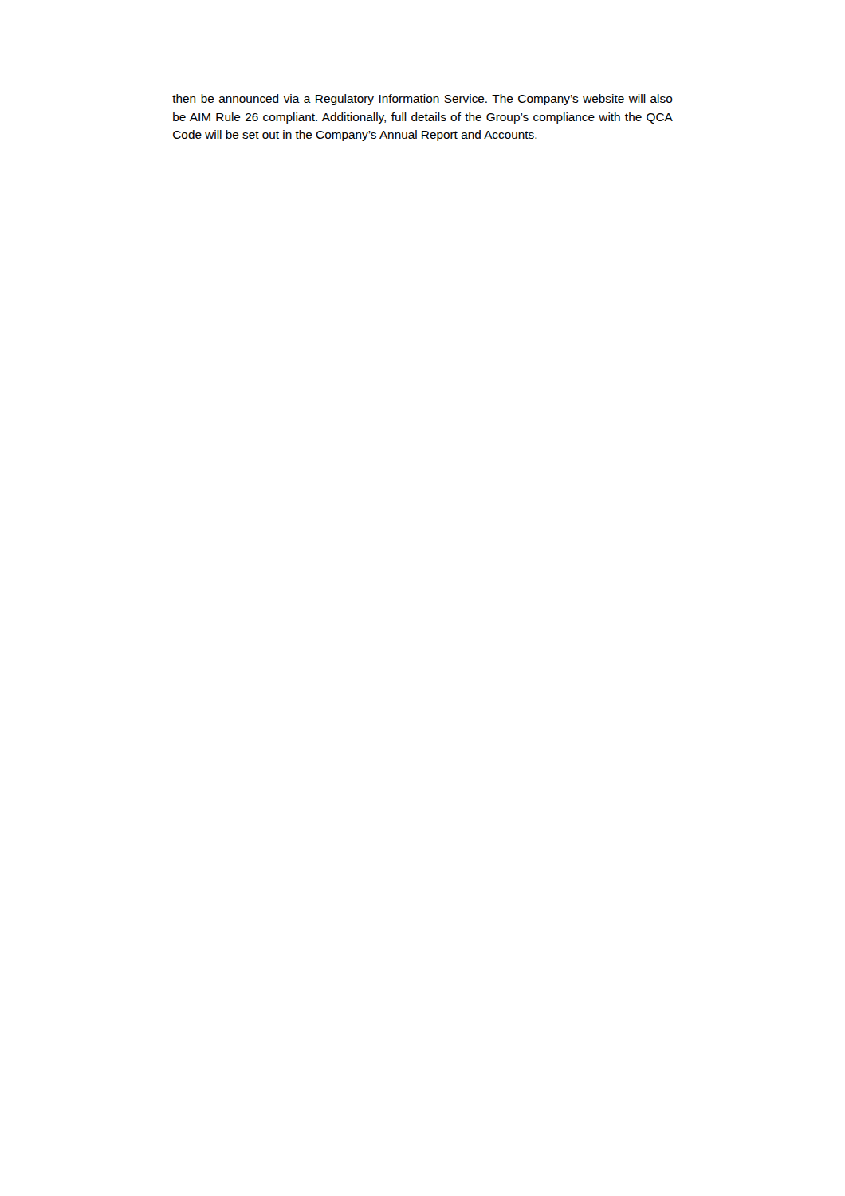then be announced via a Regulatory Information Service. The Company’s website will also be AIM Rule 26 compliant. Additionally, full details of the Group’s compliance with the QCA Code will be set out in the Company’s Annual Report and Accounts.